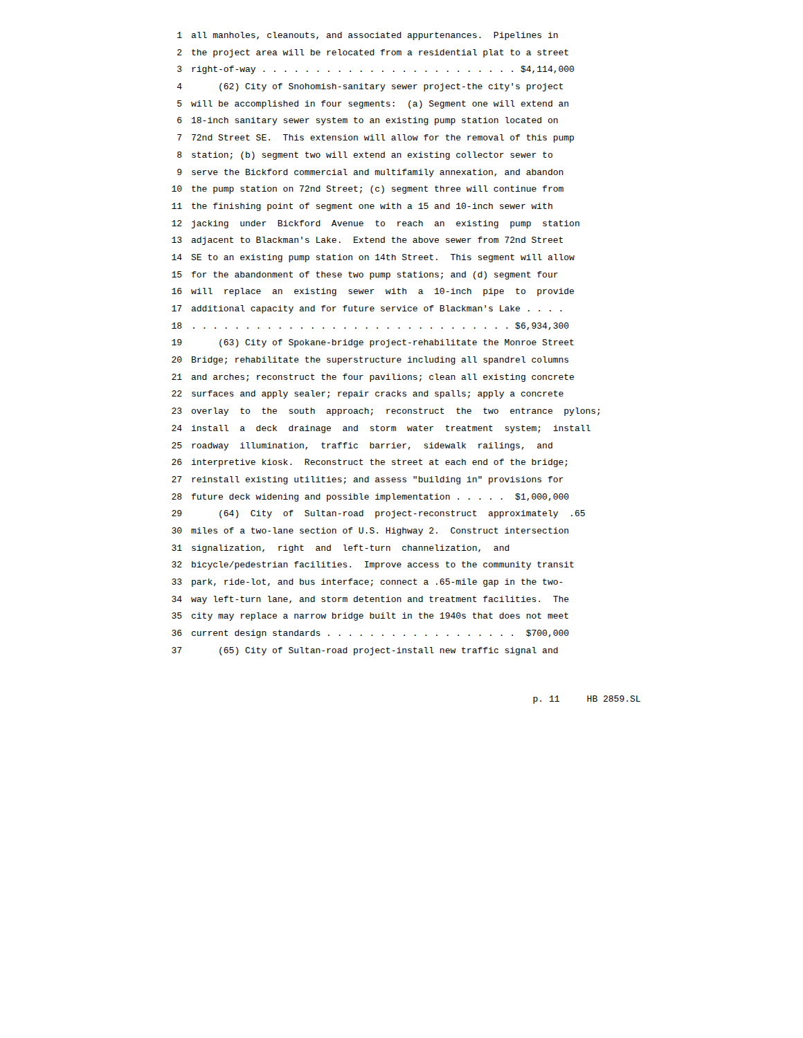all manholes, cleanouts, and associated appurtenances. Pipelines in
the project area will be relocated from a residential plat to a street
right-of-way . . . . . . . . . . . . . . . . . . . . . . . . $4,114,000
(62) City of Snohomish-sanitary sewer project-the city's project
will be accomplished in four segments: (a) Segment one will extend an
18-inch sanitary sewer system to an existing pump station located on
72nd Street SE. This extension will allow for the removal of this pump
station; (b) segment two will extend an existing collector sewer to
serve the Bickford commercial and multifamily annexation, and abandon
the pump station on 72nd Street; (c) segment three will continue from
the finishing point of segment one with a 15 and 10-inch sewer with
jacking under Bickford Avenue to reach an existing pump station
adjacent to Blackman's Lake. Extend the above sewer from 72nd Street
SE to an existing pump station on 14th Street. This segment will allow
for the abandonment of these two pump stations; and (d) segment four
will replace an existing sewer with a 10-inch pipe to provide
additional capacity and for future service of Blackman's Lake . . . .
. . . . . . . . . . . . . . . . . . . . . . . . . . . . . . $6,934,300
(63) City of Spokane-bridge project-rehabilitate the Monroe Street
Bridge; rehabilitate the superstructure including all spandrel columns
and arches; reconstruct the four pavilions; clean all existing concrete
surfaces and apply sealer; repair cracks and spalls; apply a concrete
overlay to the south approach; reconstruct the two entrance pylons;
install a deck drainage and storm water treatment system; install
roadway illumination, traffic barrier, sidewalk railings, and
interpretive kiosk. Reconstruct the street at each end of the bridge;
reinstall existing utilities; and assess "building in" provisions for
future deck widening and possible implementation . . . . . $1,000,000
(64) City of Sultan-road project-reconstruct approximately .65
miles of a two-lane section of U.S. Highway 2. Construct intersection
signalization, right and left-turn channelization, and
bicycle/pedestrian facilities. Improve access to the community transit
park, ride-lot, and bus interface; connect a .65-mile gap in the two-
way left-turn lane, and storm detention and treatment facilities. The
city may replace a narrow bridge built in the 1940s that does not meet
current design standards . . . . . . . . . . . . . . . . . . $700,000
(65) City of Sultan-road project-install new traffic signal and
p. 11 HB 2859.SL